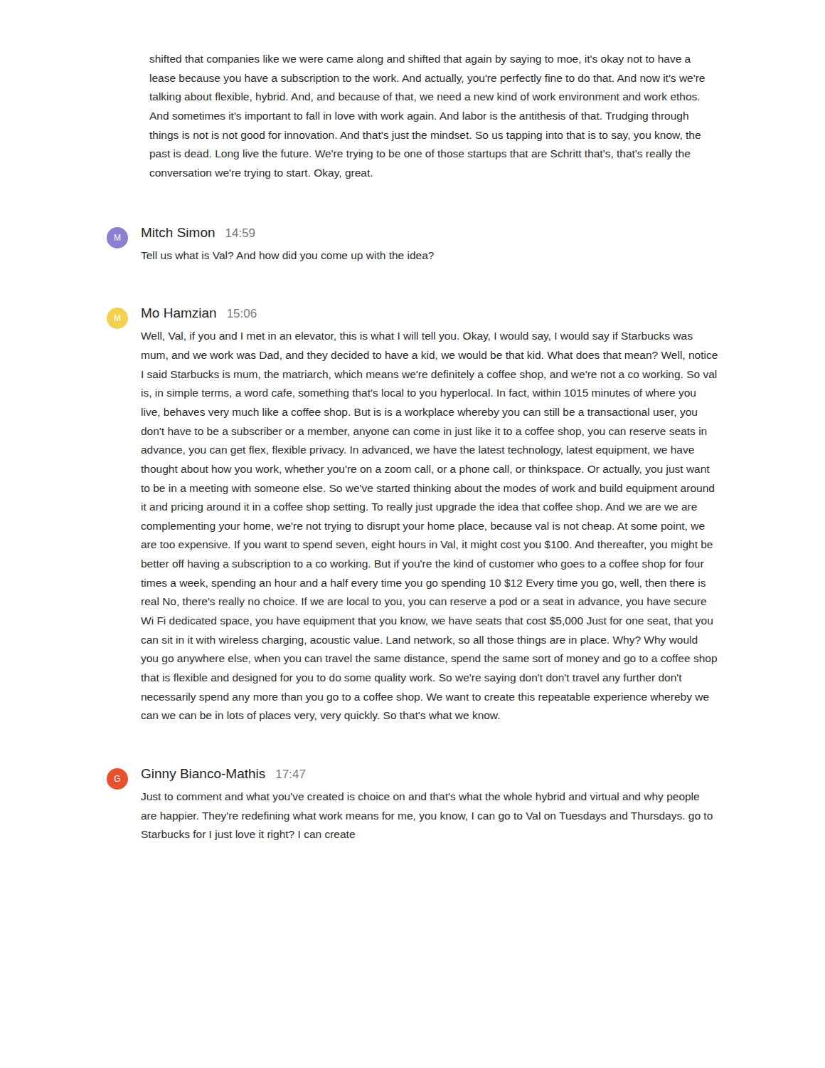shifted that companies like we were came along and shifted that again by saying to moe, it's okay not to have a lease because you have a subscription to the work. And actually, you're perfectly fine to do that. And now it's we're talking about flexible, hybrid. And, and because of that, we need a new kind of work environment and work ethos. And sometimes it's important to fall in love with work again. And labor is the antithesis of that. Trudging through things is not is not good for innovation. And that's just the mindset. So us tapping into that is to say, you know, the past is dead. Long live the future. We're trying to be one of those startups that are Schritt that's, that's really the conversation we're trying to start. Okay, great.
M
Mitch Simon 14:59
Tell us what is Val? And how did you come up with the idea?
M
Mo Hamzian 15:06
Well, Val, if you and I met in an elevator, this is what I will tell you. Okay, I would say, I would say if Starbucks was mum, and we work was Dad, and they decided to have a kid, we would be that kid. What does that mean? Well, notice I said Starbucks is mum, the matriarch, which means we're definitely a coffee shop, and we're not a co working. So val is, in simple terms, a word cafe, something that's local to you hyperlocal. In fact, within 1015 minutes of where you live, behaves very much like a coffee shop. But is is a workplace whereby you can still be a transactional user, you don't have to be a subscriber or a member, anyone can come in just like it to a coffee shop, you can reserve seats in advance, you can get flex, flexible privacy. In advanced, we have the latest technology, latest equipment, we have thought about how you work, whether you're on a zoom call, or a phone call, or thinkspace. Or actually, you just want to be in a meeting with someone else. So we've started thinking about the modes of work and build equipment around it and pricing around it in a coffee shop setting. To really just upgrade the idea that coffee shop. And we are we are complementing your home, we're not trying to disrupt your home place, because val is not cheap. At some point, we are too expensive. If you want to spend seven, eight hours in Val, it might cost you $100. And thereafter, you might be better off having a subscription to a co working. But if you're the kind of customer who goes to a coffee shop for four times a week, spending an hour and a half every time you go spending 10 $12 Every time you go, well, then there is real No, there's really no choice. If we are local to you, you can reserve a pod or a seat in advance, you have secure Wi Fi dedicated space, you have equipment that you know, we have seats that cost $5,000 Just for one seat, that you can sit in it with wireless charging, acoustic value. Land network, so all those things are in place. Why? Why would you go anywhere else, when you can travel the same distance, spend the same sort of money and go to a coffee shop that is flexible and designed for you to do some quality work. So we're saying don't don't travel any further don't necessarily spend any more than you go to a coffee shop. We want to create this repeatable experience whereby we can we can be in lots of places very, very quickly. So that's what we know.
G
Ginny Bianco-Mathis 17:47
Just to comment and what you've created is choice on and that's what the whole hybrid and virtual and why people are happier. They're redefining what work means for me, you know, I can go to Val on Tuesdays and Thursdays. go to Starbucks for I just love it right? I can create